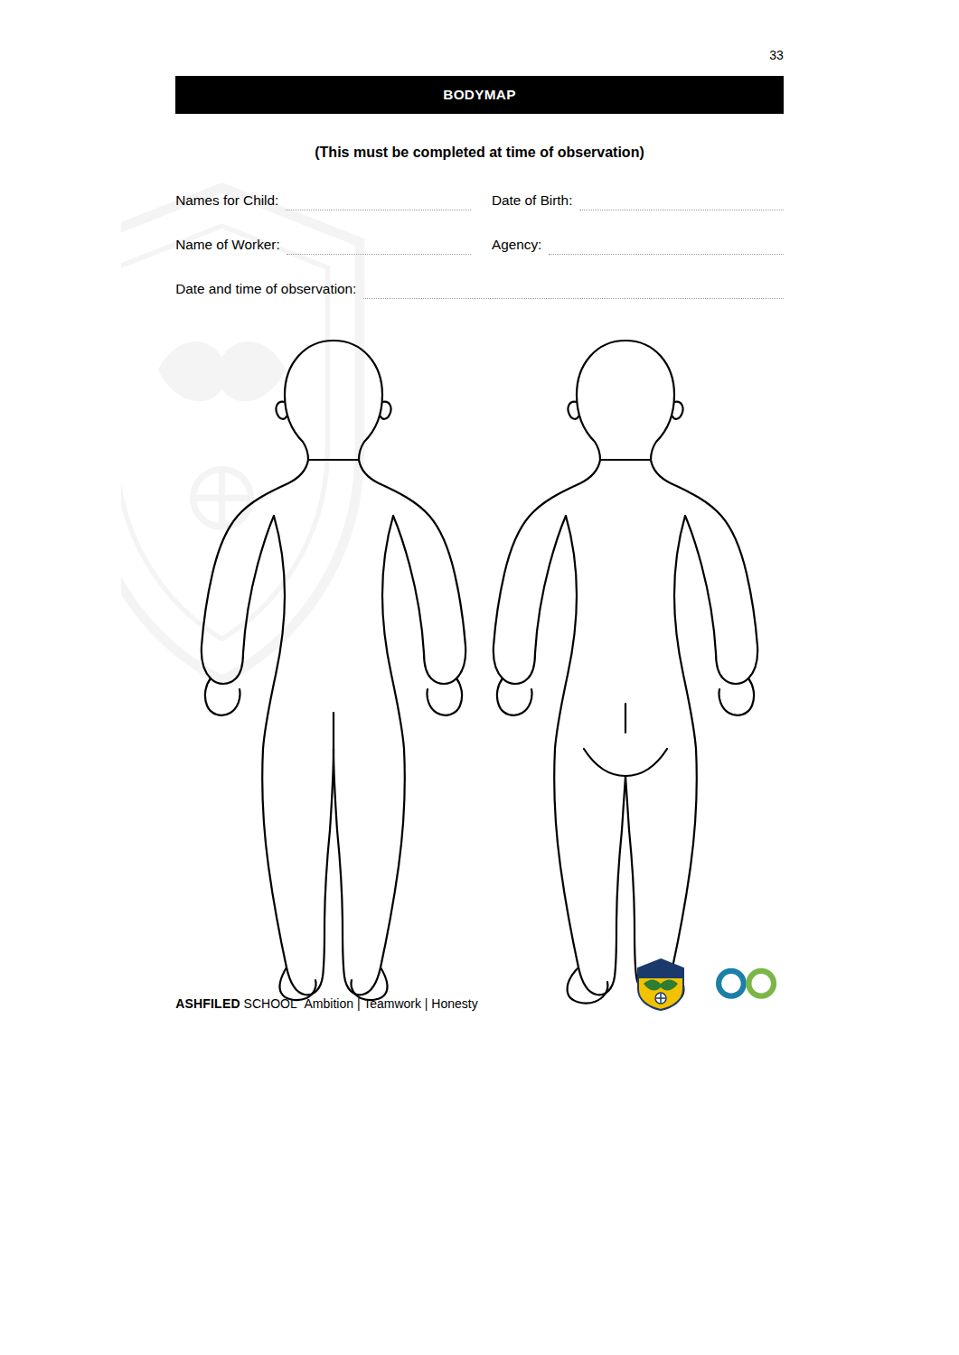33
BODYMAP
(This must be completed at time of observation)
Names for Child:
Date of Birth:
Name of Worker:
Agency:
Date and time of observation:
ASHFILED SCHOOL Ambition | Teamwork | Honesty